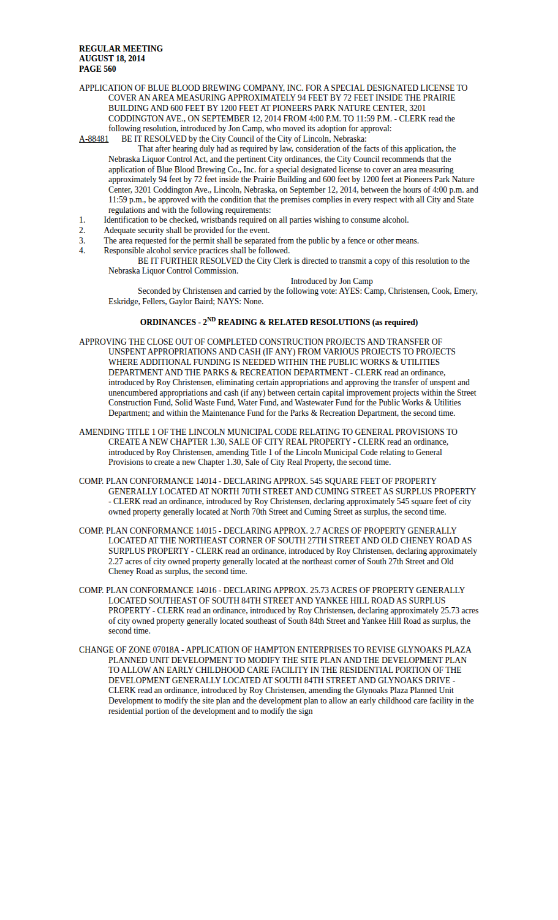REGULAR MEETING
AUGUST 18, 2014
PAGE 560
APPLICATION OF BLUE BLOOD BREWING COMPANY, INC. FOR A SPECIAL DESIGNATED LICENSE TO COVER AN AREA MEASURING APPROXIMATELY 94 FEET BY 72 FEET INSIDE THE PRAIRIE BUILDING AND 600 FEET BY 1200 FEET AT PIONEERS PARK NATURE CENTER, 3201 CODDINGTON AVE., ON SEPTEMBER 12, 2014 FROM 4:00 P.M. TO 11:59 P.M. - CLERK read the following resolution, introduced by Jon Camp, who moved its adoption for approval:
A-88481
BE IT RESOLVED by the City Council of the City of Lincoln, Nebraska:
That after hearing duly had as required by law, consideration of the facts of this application, the Nebraska Liquor Control Act, and the pertinent City ordinances, the City Council recommends that the application of Blue Blood Brewing Co., Inc. for a special designated license to cover an area measuring approximately 94 feet by 72 feet inside the Prairie Building and 600 feet by 1200 feet at Pioneers Park Nature Center, 3201 Coddington Ave., Lincoln, Nebraska, on September 12, 2014, between the hours of 4:00 p.m. and 11:59 p.m., be approved with the condition that the premises complies in every respect with all City and State regulations and with the following requirements:
1. Identification to be checked, wristbands required on all parties wishing to consume alcohol.
2. Adequate security shall be provided for the event.
3. The area requested for the permit shall be separated from the public by a fence or other means.
4. Responsible alcohol service practices shall be followed.
BE IT FURTHER RESOLVED the City Clerk is directed to transmit a copy of this resolution to the Nebraska Liquor Control Commission.
Introduced by Jon Camp
Seconded by Christensen and carried by the following vote: AYES: Camp, Christensen, Cook, Emery, Eskridge, Fellers, Gaylor Baird; NAYS: None.
ORDINANCES - 2ND READING & RELATED RESOLUTIONS (as required)
APPROVING THE CLOSE OUT OF COMPLETED CONSTRUCTION PROJECTS AND TRANSFER OF UNSPENT APPROPRIATIONS AND CASH (IF ANY) FROM VARIOUS PROJECTS TO PROJECTS WHERE ADDITIONAL FUNDING IS NEEDED WITHIN THE PUBLIC WORKS & UTILITIES DEPARTMENT AND THE PARKS & RECREATION DEPARTMENT - CLERK read an ordinance, introduced by Roy Christensen, eliminating certain appropriations and approving the transfer of unspent and unencumbered appropriations and cash (if any) between certain capital improvement projects within the Street Construction Fund, Solid Waste Fund, Water Fund, and Wastewater Fund for the Public Works & Utilities Department; and within the Maintenance Fund for the Parks & Recreation Department, the second time.
AMENDING TITLE 1 OF THE LINCOLN MUNICIPAL CODE RELATING TO GENERAL PROVISIONS TO CREATE A NEW CHAPTER 1.30, SALE OF CITY REAL PROPERTY - CLERK read an ordinance, introduced by Roy Christensen, amending Title 1 of the Lincoln Municipal Code relating to General Provisions to create a new Chapter 1.30, Sale of City Real Property, the second time.
COMP. PLAN CONFORMANCE 14014 - DECLARING APPROX. 545 SQUARE FEET OF PROPERTY GENERALLY LOCATED AT NORTH 70TH STREET AND CUMING STREET AS SURPLUS PROPERTY - CLERK read an ordinance, introduced by Roy Christensen, declaring approximately 545 square feet of city owned property generally located at North 70th Street and Cuming Street as surplus, the second time.
COMP. PLAN CONFORMANCE 14015 - DECLARING APPROX. 2.7 ACRES OF PROPERTY GENERALLY LOCATED AT THE NORTHEAST CORNER OF SOUTH 27TH STREET AND OLD CHENEY ROAD AS SURPLUS PROPERTY - CLERK read an ordinance, introduced by Roy Christensen, declaring approximately 2.27 acres of city owned property generally located at the northeast corner of South 27th Street and Old Cheney Road as surplus, the second time.
COMP. PLAN CONFORMANCE 14016 - DECLARING APPROX. 25.73 ACRES OF PROPERTY GENERALLY LOCATED SOUTHEAST OF SOUTH 84TH STREET AND YANKEE HILL ROAD AS SURPLUS PROPERTY - CLERK read an ordinance, introduced by Roy Christensen, declaring approximately 25.73 acres of city owned property generally located southeast of South 84th Street and Yankee Hill Road as surplus, the second time.
CHANGE OF ZONE 07018A - APPLICATION OF HAMPTON ENTERPRISES TO REVISE GLYNOAKS PLAZA PLANNED UNIT DEVELOPMENT TO MODIFY THE SITE PLAN AND THE DEVELOPMENT PLAN TO ALLOW AN EARLY CHILDHOOD CARE FACILITY IN THE RESIDENTIAL PORTION OF THE DEVELOPMENT GENERALLY LOCATED AT SOUTH 84TH STREET AND GLYNOAKS DRIVE - CLERK read an ordinance, introduced by Roy Christensen, amending the Glynoaks Plaza Planned Unit Development to modify the site plan and the development plan to allow an early childhood care facility in the residential portion of the development and to modify the sign